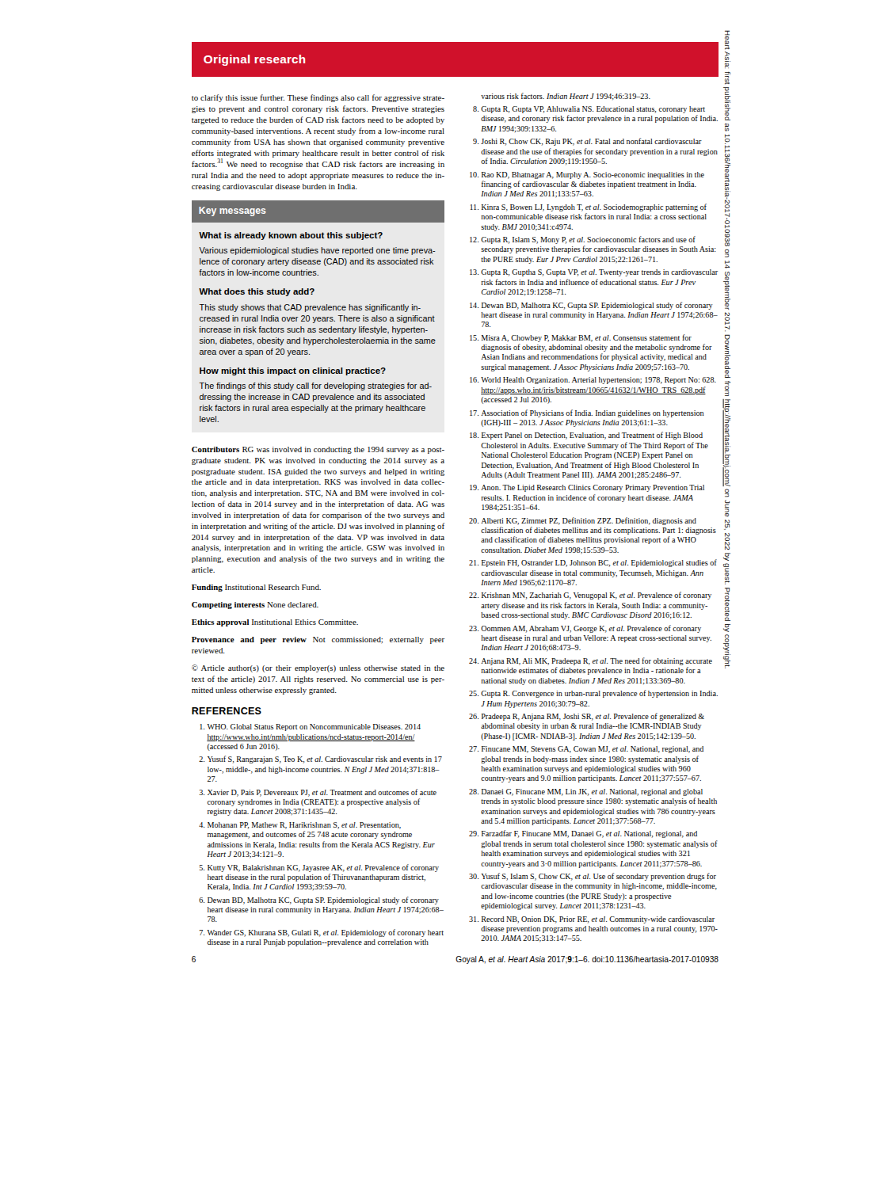Heart Asia: first published as 10.1136/heartasia-2017-010938 on 14 September 2017. Downloaded from http://heartasia.bmj.com/ on June 25, 2022 by guest. Protected by copyright.
Original research
to clarify this issue further. These findings also call for aggressive strategies to prevent and control coronary risk factors. Preventive strategies targeted to reduce the burden of CAD risk factors need to be adopted by community-based interventions. A recent study from a low-income rural community from USA has shown that organised community preventive efforts integrated with primary healthcare result in better control of risk factors.31 We need to recognise that CAD risk factors are increasing in rural India and the need to adopt appropriate measures to reduce the increasing cardiovascular disease burden in India.
Key messages
What is already known about this subject?
Various epidemiological studies have reported one time prevalence of coronary artery disease (CAD) and its associated risk factors in low-income countries.
What does this study add?
This study shows that CAD prevalence has significantly increased in rural India over 20 years. There is also a significant increase in risk factors such as sedentary lifestyle, hypertension, diabetes, obesity and hypercholesterolaemia in the same area over a span of 20 years.
How might this impact on clinical practice?
The findings of this study call for developing strategies for addressing the increase in CAD prevalence and its associated risk factors in rural area especially at the primary healthcare level.
Contributors RG was involved in conducting the 1994 survey as a postgraduate student. PK was involved in conducting the 2014 survey as a postgraduate student. ISA guided the two surveys and helped in writing the article and in data interpretation. RKS was involved in data collection, analysis and interpretation. STC, NA and BM were involved in collection of data in 2014 survey and in the interpretation of data. AG was involved in interpretation of data for comparison of the two surveys and in interpretation and writing of the article. DJ was involved in planning of 2014 survey and in interpretation of the data. VP was involved in data analysis, interpretation and in writing the article. GSW was involved in planning, execution and analysis of the two surveys and in writing the article.
Funding Institutional Research Fund.
Competing interests None declared.
Ethics approval Institutional Ethics Committee.
Provenance and peer review Not commissioned; externally peer reviewed.
© Article author(s) (or their employer(s) unless otherwise stated in the text of the article) 2017. All rights reserved. No commercial use is permitted unless otherwise expressly granted.
REFERENCES
WHO. Global Status Report on Noncommunicable Diseases. 2014 http://www.who.int/nmh/publications/ncd-status-report-2014/en/ (accessed 6 Jun 2016).
Yusuf S, Rangarajan S, Teo K, et al. Cardiovascular risk and events in 17 low-, middle-, and high-income countries. N Engl J Med 2014;371:818–27.
Xavier D, Pais P, Devereaux PJ, et al. Treatment and outcomes of acute coronary syndromes in India (CREATE): a prospective analysis of registry data. Lancet 2008;371:1435–42.
Mohanan PP, Mathew R, Harikrishnan S, et al. Presentation, management, and outcomes of 25 748 acute coronary syndrome admissions in Kerala, India: results from the Kerala ACS Registry. Eur Heart J 2013;34:121–9.
Kutty VR, Balakrishnan KG, Jayasree AK, et al. Prevalence of coronary heart disease in the rural population of Thiruvananthapuram district, Kerala, India. Int J Cardiol 1993;39:59–70.
Dewan BD, Malhotra KC, Gupta SP. Epidemiological study of coronary heart disease in rural community in Haryana. Indian Heart J 1974;26:68–78.
Wander GS, Khurana SB, Gulati R, et al. Epidemiology of coronary heart disease in a rural Punjab population--prevalence and correlation with various risk factors. Indian Heart J 1994;46:319–23.
Gupta R, Gupta VP, Ahluwalia NS. Educational status, coronary heart disease, and coronary risk factor prevalence in a rural population of India. BMJ 1994;309:1332–6.
Joshi R, Chow CK, Raju PK, et al. Fatal and nonfatal cardiovascular disease and the use of therapies for secondary prevention in a rural region of India. Circulation 2009;119:1950–5.
Rao KD, Bhatnagar A, Murphy A. Socio-economic inequalities in the financing of cardiovascular & diabetes inpatient treatment in India. Indian J Med Res 2011;133:57–63.
Kinra S, Bowen LJ, Lyngdoh T, et al. Sociodemographic patterning of non-communicable disease risk factors in rural India: a cross sectional study. BMJ 2010;341:c4974.
Gupta R, Islam S, Mony P, et al. Socioeconomic factors and use of secondary preventive therapies for cardiovascular diseases in South Asia: the PURE study. Eur J Prev Cardiol 2015;22:1261–71.
Gupta R, Guptha S, Gupta VP, et al. Twenty-year trends in cardiovascular risk factors in India and influence of educational status. Eur J Prev Cardiol 2012;19:1258–71.
Dewan BD, Malhotra KC, Gupta SP. Epidemiological study of coronary heart disease in rural community in Haryana. Indian Heart J 1974;26:68–78.
Misra A, Chowbey P, Makkar BM, et al. Consensus statement for diagnosis of obesity, abdominal obesity and the metabolic syndrome for Asian Indians and recommendations for physical activity, medical and surgical management. J Assoc Physicians India 2009;57:163–70.
World Health Organization. Arterial hypertension; 1978, Report No: 628. http://apps.who.int/iris/bitstream/10665/41632/1/WHO_TRS_628.pdf (accessed 2 Jul 2016).
Association of Physicians of India. Indian guidelines on hypertension (IGH)-III – 2013. J Assoc Physicians India 2013;61:1–33.
Expert Panel on Detection, Evaluation, and Treatment of High Blood Cholesterol in Adults. Executive Summary of The Third Report of The National Cholesterol Education Program (NCEP) Expert Panel on Detection, Evaluation, And Treatment of High Blood Cholesterol In Adults (Adult Treatment Panel III). JAMA 2001;285:2486–97.
Anon. The Lipid Research Clinics Coronary Primary Prevention Trial results. I. Reduction in incidence of coronary heart disease. JAMA 1984;251:351–64.
Alberti KG, Zimmet PZ, Definition ZPZ. Definition, diagnosis and classification of diabetes mellitus and its complications. Part 1: diagnosis and classification of diabetes mellitus provisional report of a WHO consultation. Diabet Med 1998;15:539–53.
Epstein FH, Ostrander LD, Johnson BC, et al. Epidemiological studies of cardiovascular disease in total community, Tecumseh, Michigan. Ann Intern Med 1965;62:1170–87.
Krishnan MN, Zachariah G, Venugopal K, et al. Prevalence of coronary artery disease and its risk factors in Kerala, South India: a community-based cross-sectional study. BMC Cardiovasc Disord 2016;16:12.
Oommen AM, Abraham VJ, George K, et al. Prevalence of coronary heart disease in rural and urban Vellore: A repeat cross-sectional survey. Indian Heart J 2016;68:473–9.
Anjana RM, Ali MK, Pradeepa R, et al. The need for obtaining accurate nationwide estimates of diabetes prevalence in India - rationale for a national study on diabetes. Indian J Med Res 2011;133:369–80.
Gupta R. Convergence in urban-rural prevalence of hypertension in India. J Hum Hypertens 2016;30:79–82.
Pradeepa R, Anjana RM, Joshi SR, et al. Prevalence of generalized & abdominal obesity in urban & rural India--the ICMR-INDIAB Study (Phase-I) [ICMR- NDIAB-3]. Indian J Med Res 2015;142:139–50.
Finucane MM, Stevens GA, Cowan MJ, et al. National, regional, and global trends in body-mass index since 1980: systematic analysis of health examination surveys and epidemiological studies with 960 country-years and 9.0 million participants. Lancet 2011;377:557–67.
Danaei G, Finucane MM, Lin JK, et al. National, regional and global trends in systolic blood pressure since 1980: systematic analysis of health examination surveys and epidemiological studies with 786 country-years and 5.4 million participants. Lancet 2011;377:568–77.
Farzadfar F, Finucane MM, Danaei G, et al. National, regional, and global trends in serum total cholesterol since 1980: systematic analysis of health examination surveys and epidemiological studies with 321 country-years and 3·0 million participants. Lancet 2011;377:578–86.
Yusuf S, Islam S, Chow CK, et al. Use of secondary prevention drugs for cardiovascular disease in the community in high-income, middle-income, and low-income countries (the PURE Study): a prospective epidemiological survey. Lancet 2011;378:1231–43.
Record NB, Onion DK, Prior RE, et al. Community-wide cardiovascular disease prevention programs and health outcomes in a rural county, 1970-2010. JAMA 2015;313:147–55.
6
Goyal A, et al. Heart Asia 2017;9:1–6. doi:10.1136/heartasia-2017-010938